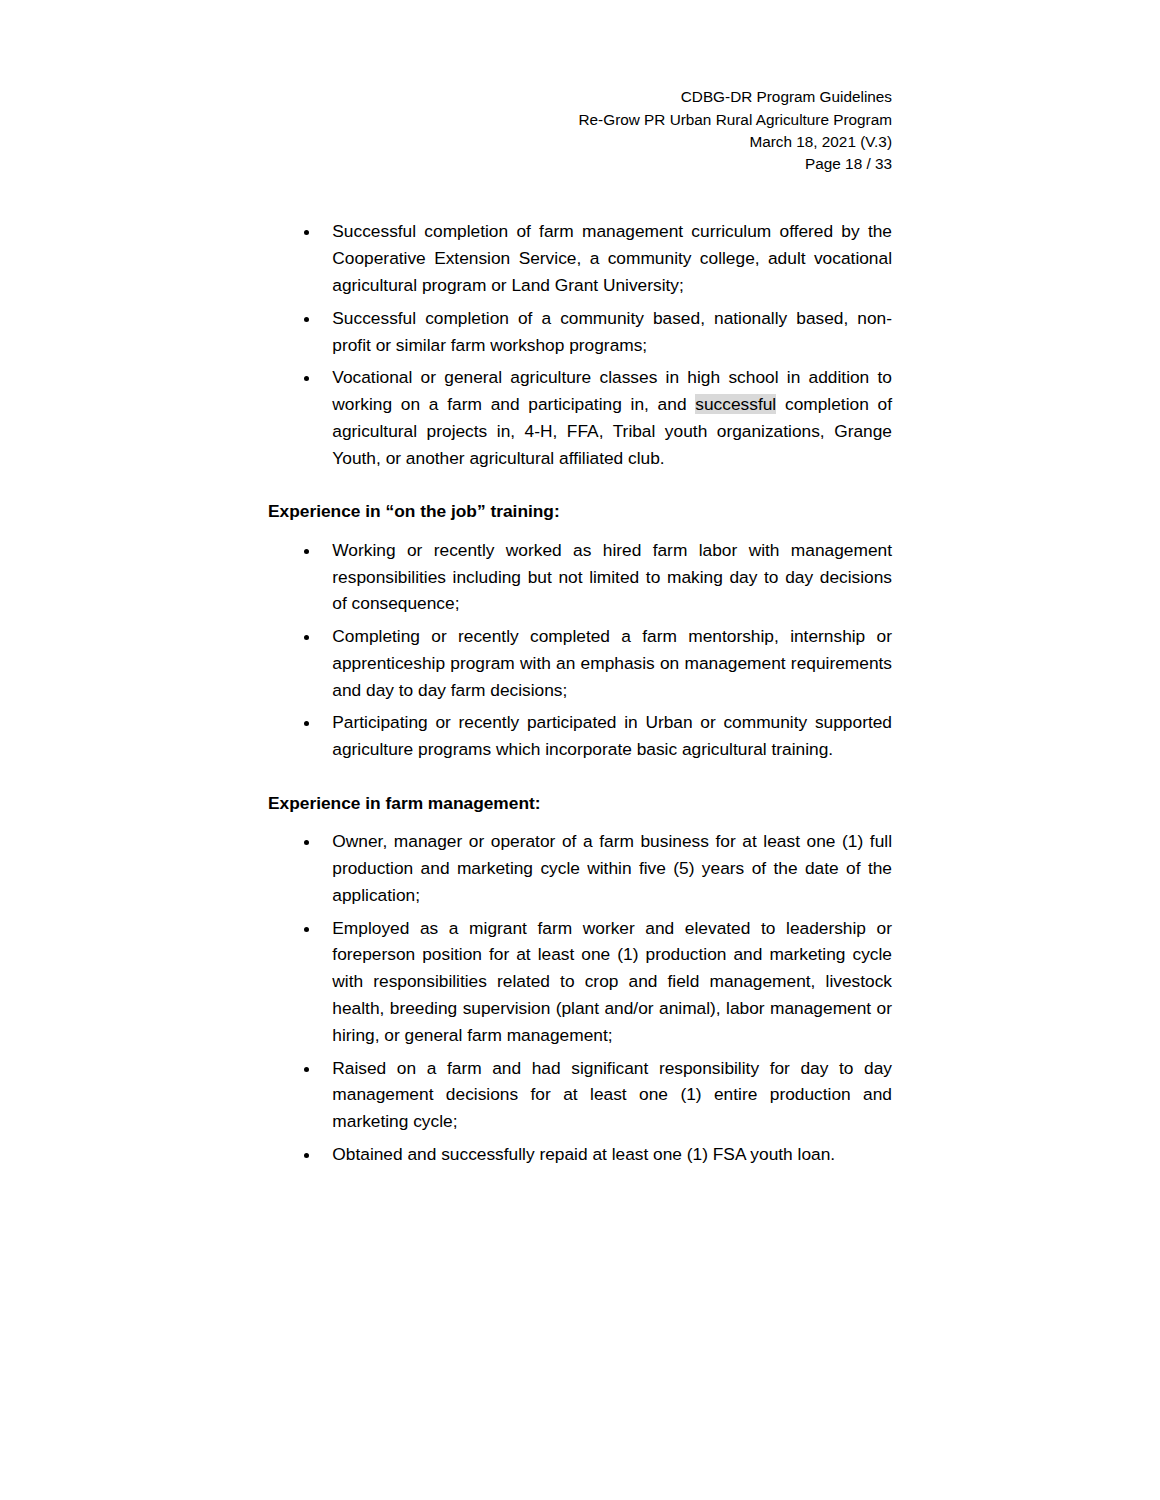CDBG-DR Program Guidelines
Re-Grow PR Urban Rural Agriculture Program
March 18, 2021 (V.3)
Page 18 / 33
Successful completion of farm management curriculum offered by the Cooperative Extension Service, a community college, adult vocational agricultural program or Land Grant University;
Successful completion of a community based, nationally based, non-profit or similar farm workshop programs;
Vocational or general agriculture classes in high school in addition to working on a farm and participating in, and successful completion of agricultural projects in, 4-H, FFA, Tribal youth organizations, Grange Youth, or another agricultural affiliated club.
Experience in “on the job” training:
Working or recently worked as hired farm labor with management responsibilities including but not limited to making day to day decisions of consequence;
Completing or recently completed a farm mentorship, internship or apprenticeship program with an emphasis on management requirements and day to day farm decisions;
Participating or recently participated in Urban or community supported agriculture programs which incorporate basic agricultural training.
Experience in farm management:
Owner, manager or operator of a farm business for at least one (1) full production and marketing cycle within five (5) years of the date of the application;
Employed as a migrant farm worker and elevated to leadership or foreperson position for at least one (1) production and marketing cycle with responsibilities related to crop and field management, livestock health, breeding supervision (plant and/or animal), labor management or hiring, or general farm management;
Raised on a farm and had significant responsibility for day to day management decisions for at least one (1) entire production and marketing cycle;
Obtained and successfully repaid at least one (1) FSA youth loan.